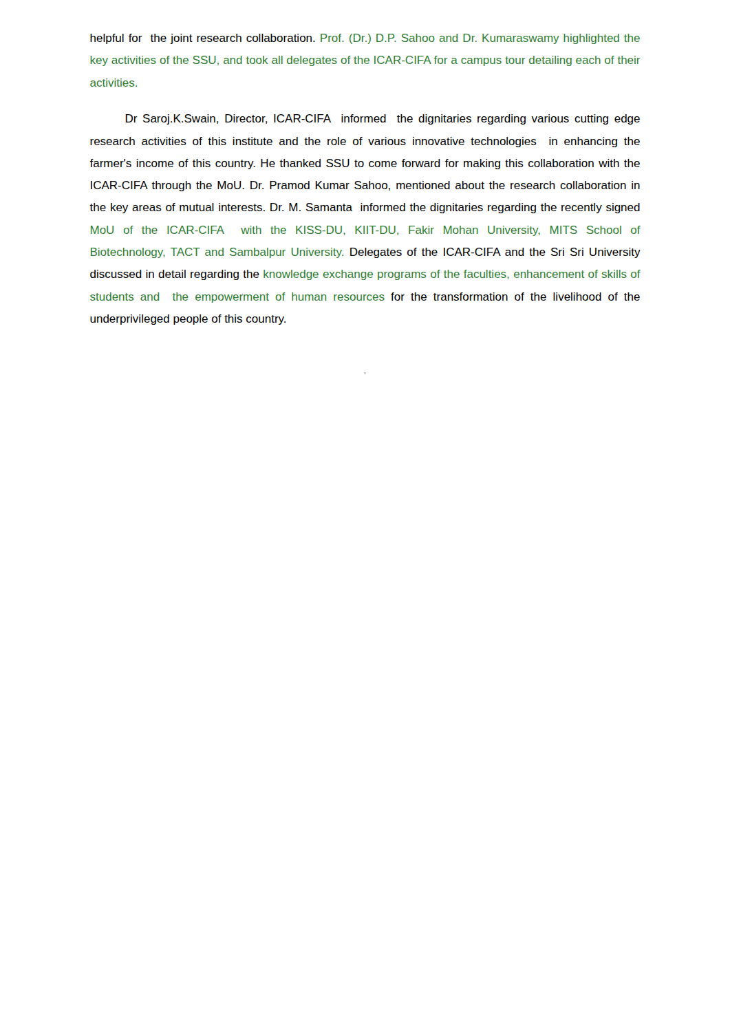helpful for the joint research collaboration. Prof. (Dr.) D.P. Sahoo and Dr. Kumaraswamy highlighted the key activities of the SSU, and took all delegates of the ICAR-CIFA for a campus tour detailing each of their activities.
Dr Saroj.K.Swain, Director, ICAR-CIFA informed the dignitaries regarding various cutting edge research activities of this institute and the role of various innovative technologies in enhancing the farmer's income of this country. He thanked SSU to come forward for making this collaboration with the ICAR-CIFA through the MoU. Dr. Pramod Kumar Sahoo, mentioned about the research collaboration in the key areas of mutual interests. Dr. M. Samanta informed the dignitaries regarding the recently signed MoU of the ICAR-CIFA with the KISS-DU, KIIT-DU, Fakir Mohan University, MITS School of Biotechnology, TACT and Sambalpur University. Delegates of the ICAR-CIFA and the Sri Sri University discussed in detail regarding the knowledge exchange programs of the faculties, enhancement of skills of students and the empowerment of human resources for the transformation of the livelihood of the underprivileged people of this country.